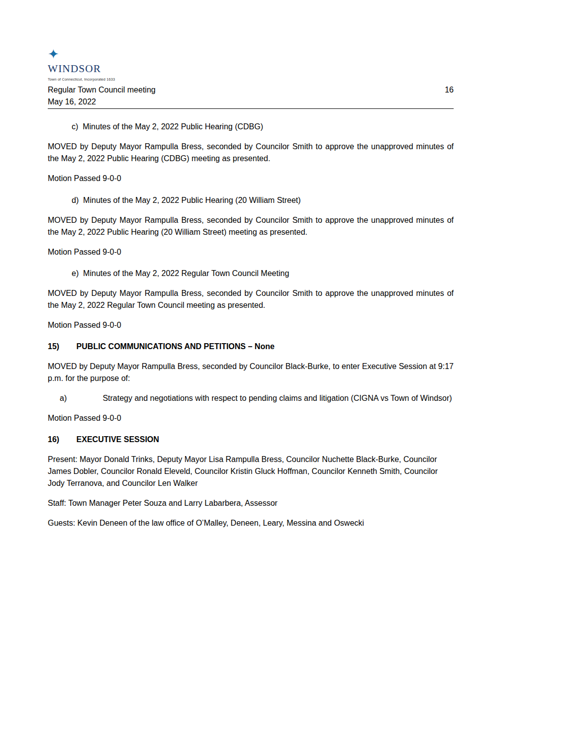✦
WINDSOR
Town of Connecticut, Incorporated 1633
Regular Town Council meeting
May 16, 2022
16
c) Minutes of the May 2, 2022 Public Hearing (CDBG)
MOVED by Deputy Mayor Rampulla Bress, seconded by Councilor Smith to approve the unapproved minutes of the May 2, 2022 Public Hearing (CDBG) meeting as presented.
Motion Passed 9-0-0
d) Minutes of the May 2, 2022 Public Hearing (20 William Street)
MOVED by Deputy Mayor Rampulla Bress, seconded by Councilor Smith to approve the unapproved minutes of the May 2, 2022 Public Hearing (20 William Street) meeting as presented.
Motion Passed 9-0-0
e) Minutes of the May 2, 2022 Regular Town Council Meeting
MOVED by Deputy Mayor Rampulla Bress, seconded by Councilor Smith to approve the unapproved minutes of the May 2, 2022 Regular Town Council meeting as presented.
Motion Passed 9-0-0
15) PUBLIC COMMUNICATIONS AND PETITIONS – None
MOVED by Deputy Mayor Rampulla Bress, seconded by Councilor Black-Burke, to enter Executive Session at 9:17 p.m. for the purpose of:
a) Strategy and negotiations with respect to pending claims and litigation (CIGNA vs Town of Windsor)
Motion Passed 9-0-0
16) EXECUTIVE SESSION
Present: Mayor Donald Trinks, Deputy Mayor Lisa Rampulla Bress, Councilor Nuchette Black-Burke, Councilor James Dobler, Councilor Ronald Eleveld, Councilor Kristin Gluck Hoffman, Councilor Kenneth Smith, Councilor Jody Terranova, and Councilor Len Walker
Staff: Town Manager Peter Souza and Larry Labarbera, Assessor
Guests: Kevin Deneen of the law office of O’Malley, Deneen, Leary, Messina and Oswecki